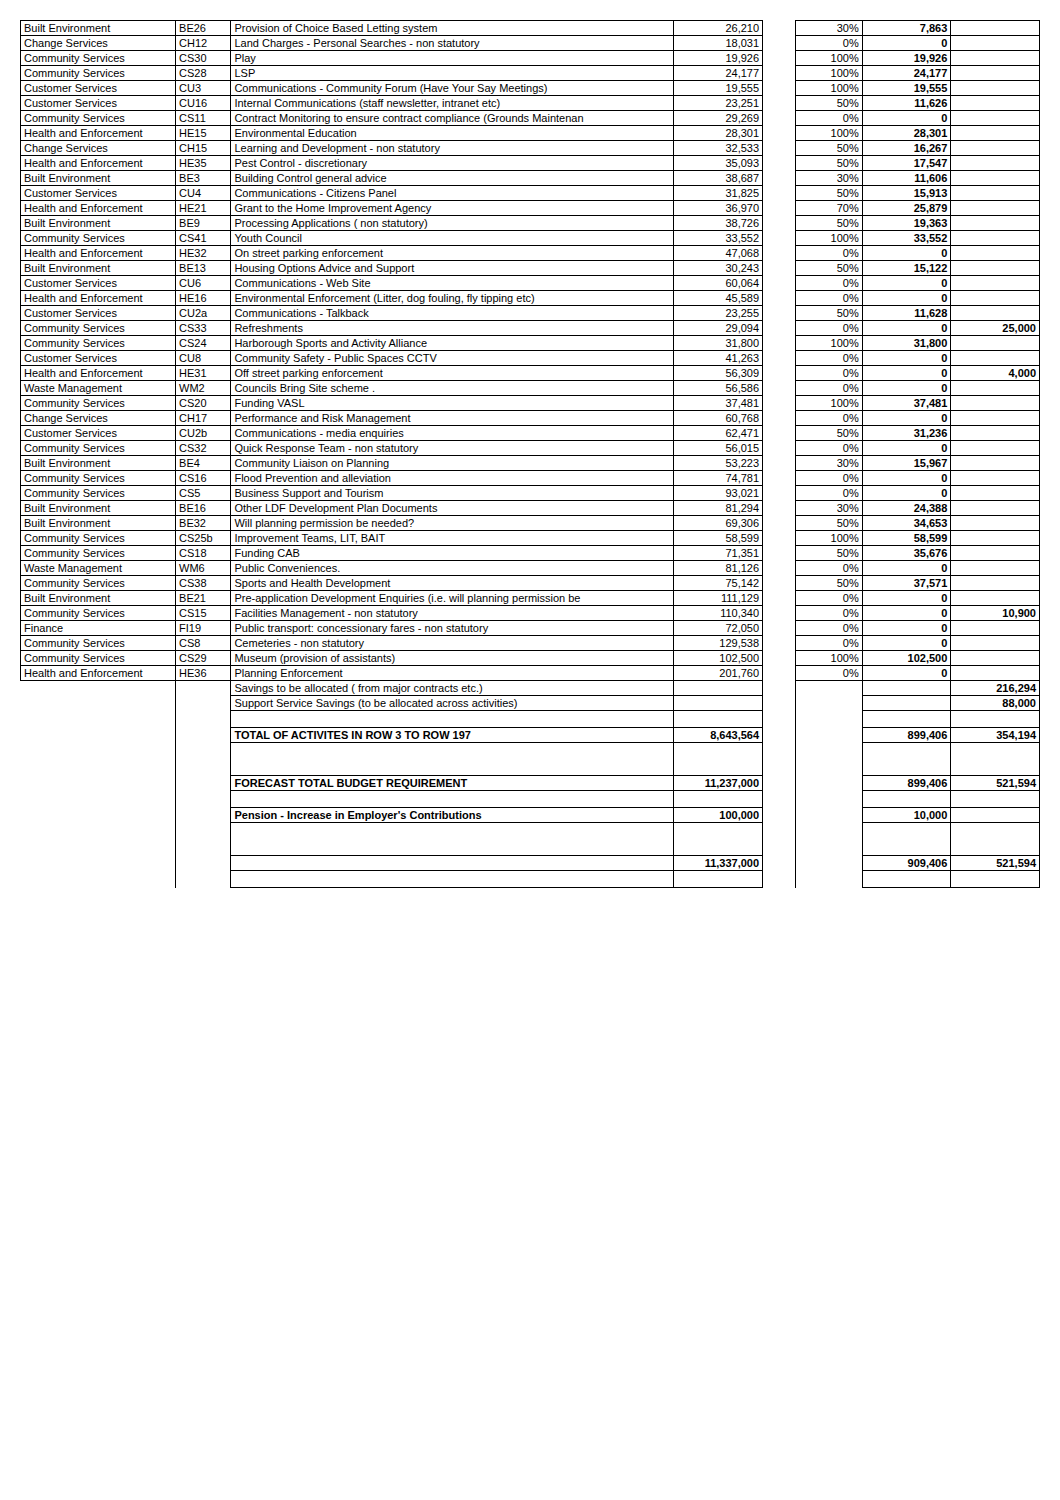| Built Environment | BE26 | Provision of Choice Based Letting system | 26,210 | | 30% | 7,863 | |
| Change Services | CH12 | Land Charges - Personal Searches - non statutory | 18,031 | | 0% | 0 | |
| Community Services | CS30 | Play | 19,926 | | 100% | 19,926 | |
| Community Services | CS28 | LSP | 24,177 | | 100% | 24,177 | |
| Customer Services | CU3 | Communications - Community Forum (Have Your Say Meetings) | 19,555 | | 100% | 19,555 | |
| Customer Services | CU16 | Internal Communications (staff newsletter, intranet etc) | 23,251 | | 50% | 11,626 | |
| Community Services | CS11 | Contract Monitoring to ensure contract compliance (Grounds Maintenan | 29,269 | | 0% | 0 | |
| Health and Enforcement | HE15 | Environmental Education | 28,301 | | 100% | 28,301 | |
| Change Services | CH15 | Learning and Development - non statutory | 32,533 | | 50% | 16,267 | |
| Health and Enforcement | HE35 | Pest Control - discretionary | 35,093 | | 50% | 17,547 | |
| Built Environment | BE3 | Building Control general advice | 38,687 | | 30% | 11,606 | |
| Customer Services | CU4 | Communications - Citizens Panel | 31,825 | | 50% | 15,913 | |
| Health and Enforcement | HE21 | Grant to the Home Improvement Agency | 36,970 | | 70% | 25,879 | |
| Built Environment | BE9 | Processing Applications ( non statutory) | 38,726 | | 50% | 19,363 | |
| Community Services | CS41 | Youth Council | 33,552 | | 100% | 33,552 | |
| Health and Enforcement | HE32 | On street parking enforcement | 47,068 | | 0% | 0 | |
| Built Environment | BE13 | Housing Options Advice and Support | 30,243 | | 50% | 15,122 | |
| Customer Services | CU6 | Communications - Web Site | 60,064 | | 0% | 0 | |
| Health and Enforcement | HE16 | Environmental Enforcement (Litter, dog fouling, fly tipping etc) | 45,589 | | 0% | 0 | |
| Customer Services | CU2a | Communications - Talkback | 23,255 | | 50% | 11,628 | |
| Community Services | CS33 | Refreshments | 29,094 | | 0% | 0 | 25,000 |
| Community Services | CS24 | Harborough Sports and Activity Alliance | 31,800 | | 100% | 31,800 | |
| Customer Services | CU8 | Community Safety - Public Spaces CCTV | 41,263 | | 0% | 0 | |
| Health and Enforcement | HE31 | Off street parking enforcement | 56,309 | | 0% | 0 | 4,000 |
| Waste Management | WM2 | Councils Bring Site scheme . | 56,586 | | 0% | 0 | |
| Community Services | CS20 | Funding VASL | 37,481 | | 100% | 37,481 | |
| Change Services | CH17 | Performance and Risk Management | 60,768 | | 0% | 0 | |
| Customer Services | CU2b | Communications - media enquiries | 62,471 | | 50% | 31,236 | |
| Community Services | CS32 | Quick Response Team - non statutory | 56,015 | | 0% | 0 | |
| Built Environment | BE4 | Community Liaison on Planning | 53,223 | | 30% | 15,967 | |
| Community Services | CS16 | Flood Prevention and alleviation | 74,781 | | 0% | 0 | |
| Community Services | CS5 | Business Support and Tourism | 93,021 | | 0% | 0 | |
| Built Environment | BE16 | Other LDF Development Plan Documents | 81,294 | | 30% | 24,388 | |
| Built Environment | BE32 | Will planning permission be needed? | 69,306 | | 50% | 34,653 | |
| Community Services | CS25b | Improvement Teams, LIT, BAIT | 58,599 | | 100% | 58,599 | |
| Community Services | CS18 | Funding CAB | 71,351 | | 50% | 35,676 | |
| Waste Management | WM6 | Public Conveniences. | 81,126 | | 0% | 0 | |
| Community Services | CS38 | Sports and Health Development | 75,142 | | 50% | 37,571 | |
| Built Environment | BE21 | Pre-application Development Enquiries (i.e. will planning permission be | 111,129 | | 0% | 0 | |
| Community Services | CS15 | Facilities Management - non statutory | 110,340 | | 0% | 0 | 10,900 |
| Finance | FI19 | Public transport: concessionary fares - non statutory | 72,050 | | 0% | 0 | |
| Community Services | CS8 | Cemeteries - non statutory | 129,538 | | 0% | 0 | |
| Community Services | CS29 | Museum (provision of assistants) | 102,500 | | 100% | 102,500 | |
| Health and Enforcement | HE36 | Planning Enforcement | 201,760 | | 0% | 0 | |
| | | Savings to be allocated ( from major contracts etc.) | | | | | 216,294 |
| | | Support Service Savings (to be allocated across activities) | | | | | 88,000 |
| | | TOTAL OF ACTIVITES IN ROW 3 TO ROW 197 | 8,643,564 | | | 899,406 | 354,194 |
| | | FORECAST TOTAL BUDGET REQUIREMENT | 11,237,000 | | | 899,406 | 521,594 |
| | | Pension - Increase in Employer's Contributions | 100,000 | | | 10,000 | |
| | | | 11,337,000 | | | 909,406 | 521,594 |